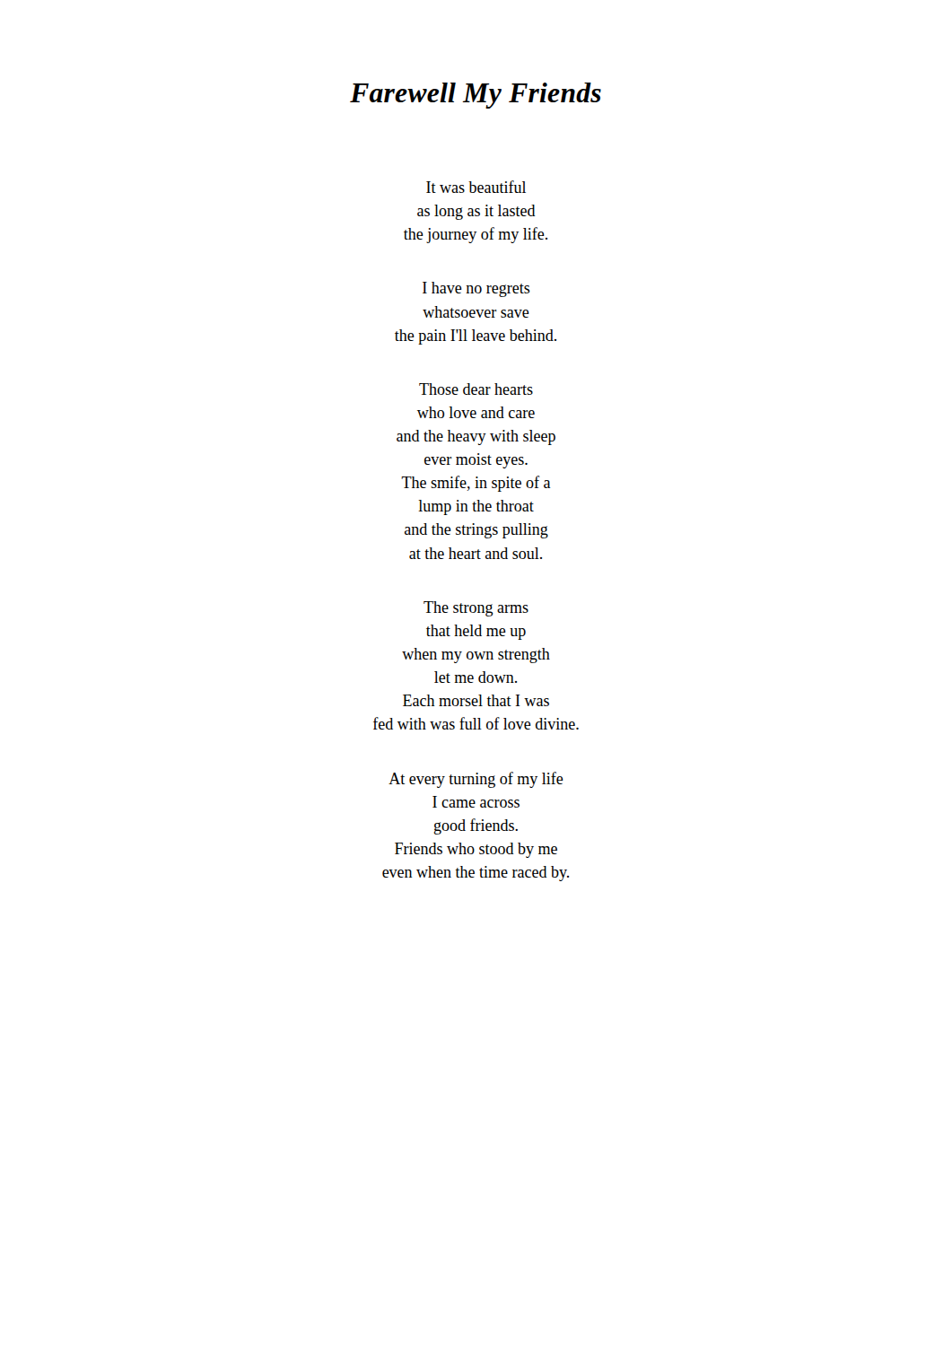Farewell My Friends
It was beautiful
as long as it lasted
the journey of my life.
I have no regrets
whatsoever save
the pain I'll leave behind.
Those dear hearts
who love and care
and the heavy with sleep
ever moist eyes.
The smife, in spite of a
lump in the throat
and the strings pulling
at the heart and soul.
The strong arms
that held me up
when my own strength
let me down.
Each morsel that I was
fed with was full of love divine.
At every turning of my life
I came across
good friends.
Friends who stood by me
even when the time raced by.